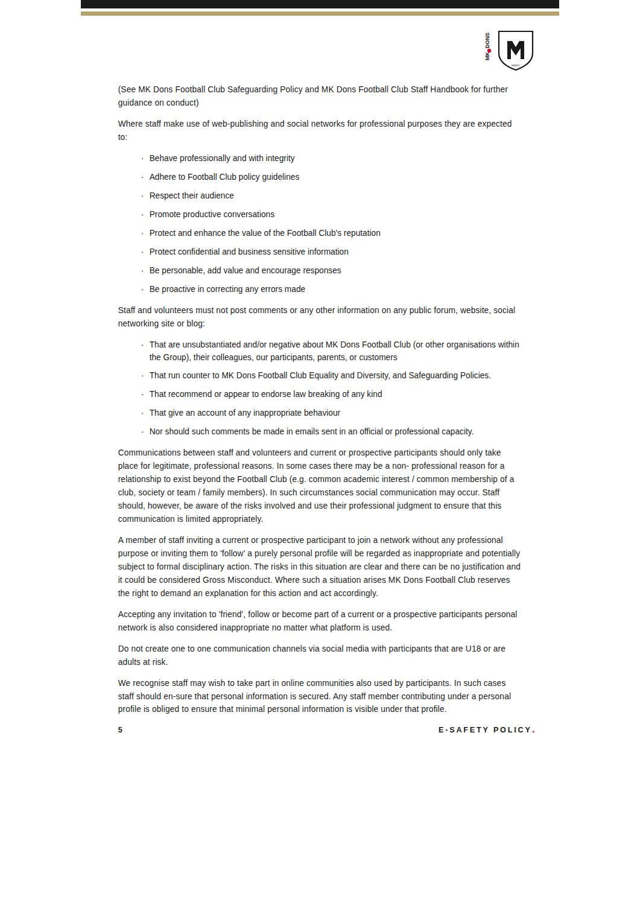MMIV MK DONS
(See MK Dons Football Club Safeguarding Policy and MK Dons Football Club Staff Handbook for further guidance on conduct)
Where staff make use of web-publishing and social networks for professional purposes they are expected to:
Behave professionally and with integrity
Adhere to Football Club policy guidelines
Respect their audience
Promote productive conversations
Protect and enhance the value of the Football Club's reputation
Protect confidential and business sensitive information
Be personable, add value and encourage responses
Be proactive in correcting any errors made
Staff and volunteers must not post comments or any other information on any public forum, website, social networking site or blog:
That are unsubstantiated and/or negative about MK Dons Football Club (or other organisations within the Group), their colleagues, our participants, parents, or customers
That run counter to MK Dons Football Club Equality and Diversity, and Safeguarding Policies.
That recommend or appear to endorse law breaking of any kind
That give an account of any inappropriate behaviour
Nor should such comments be made in emails sent in an official or professional capacity.
Communications between staff and volunteers and current or prospective participants should only take place for legitimate, professional reasons. In some cases there may be a non- professional reason for a relationship to exist beyond the Football Club (e.g. common academic interest / common membership of a club, society or team / family members). In such circumstances social communication may occur. Staff should, however, be aware of the risks involved and use their professional judgment to ensure that this communication is limited appropriately.
A member of staff inviting a current or prospective participant to join a network without any professional purpose or inviting them to 'follow' a purely personal profile will be regarded as inappropriate and potentially subject to formal disciplinary action. The risks in this situation are clear and there can be no justification and it could be considered Gross Misconduct. Where such a situation arises MK Dons Football Club reserves the right to demand an explanation for this action and act accordingly.
Accepting any invitation to 'friend', follow or become part of a current or a prospective participants personal network is also considered inappropriate no matter what platform is used.
Do not create one to one communication channels via social media with participants that are U18 or are adults at risk.
We recognise staff may wish to take part in online communities also used by participants. In such cases staff should en-sure that personal information is secured. Any staff member contributing under a personal profile is obliged to ensure that minimal personal information is visible under that profile.
5
E-SAFETY POLICY.